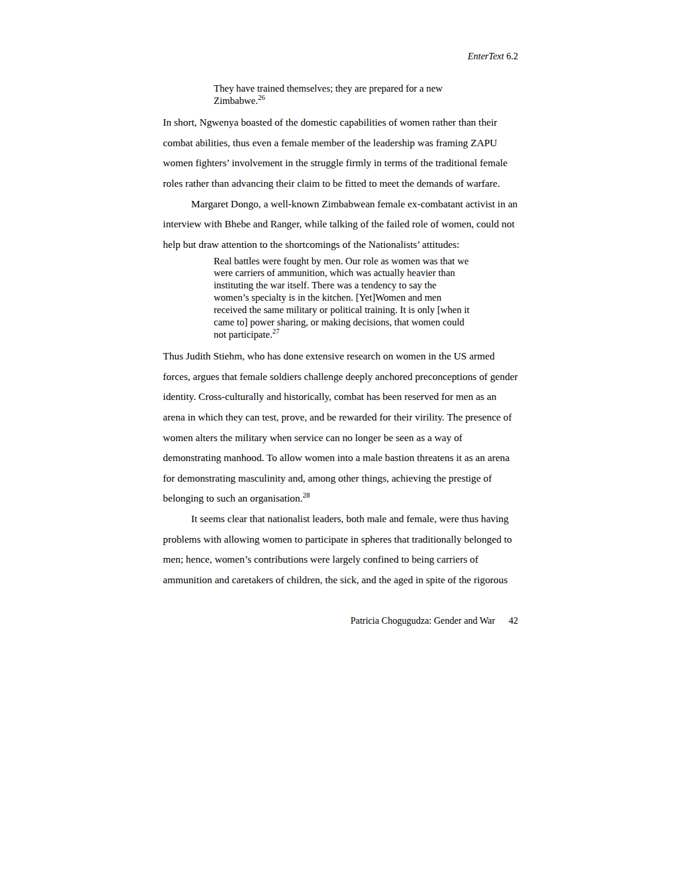EnterText 6.2
They have trained themselves; they are prepared for a new Zimbabwe.26
In short, Ngwenya boasted of the domestic capabilities of women rather than their combat abilities, thus even a female member of the leadership was framing ZAPU women fighters’ involvement in the struggle firmly in terms of the traditional female roles rather than advancing their claim to be fitted to meet the demands of warfare.
Margaret Dongo, a well-known Zimbabwean female ex-combatant activist in an interview with Bhebe and Ranger, while talking of the failed role of women, could not help but draw attention to the shortcomings of the Nationalists’ attitudes:
Real battles were fought by men. Our role as women was that we were carriers of ammunition, which was actually heavier than instituting the war itself. There was a tendency to say the women’s specialty is in the kitchen. [Yet]Women and men received the same military or political training. It is only [when it came to] power sharing, or making decisions, that women could not participate.27
Thus Judith Stiehm, who has done extensive research on women in the US armed forces, argues that female soldiers challenge deeply anchored preconceptions of gender identity. Cross-culturally and historically, combat has been reserved for men as an arena in which they can test, prove, and be rewarded for their virility. The presence of women alters the military when service can no longer be seen as a way of demonstrating manhood. To allow women into a male bastion threatens it as an arena for demonstrating masculinity and, among other things, achieving the prestige of belonging to such an organisation.28
It seems clear that nationalist leaders, both male and female, were thus having problems with allowing women to participate in spheres that traditionally belonged to men; hence, women’s contributions were largely confined to being carriers of ammunition and caretakers of children, the sick, and the aged in spite of the rigorous
Patricia Chogugudza: Gender and War 42